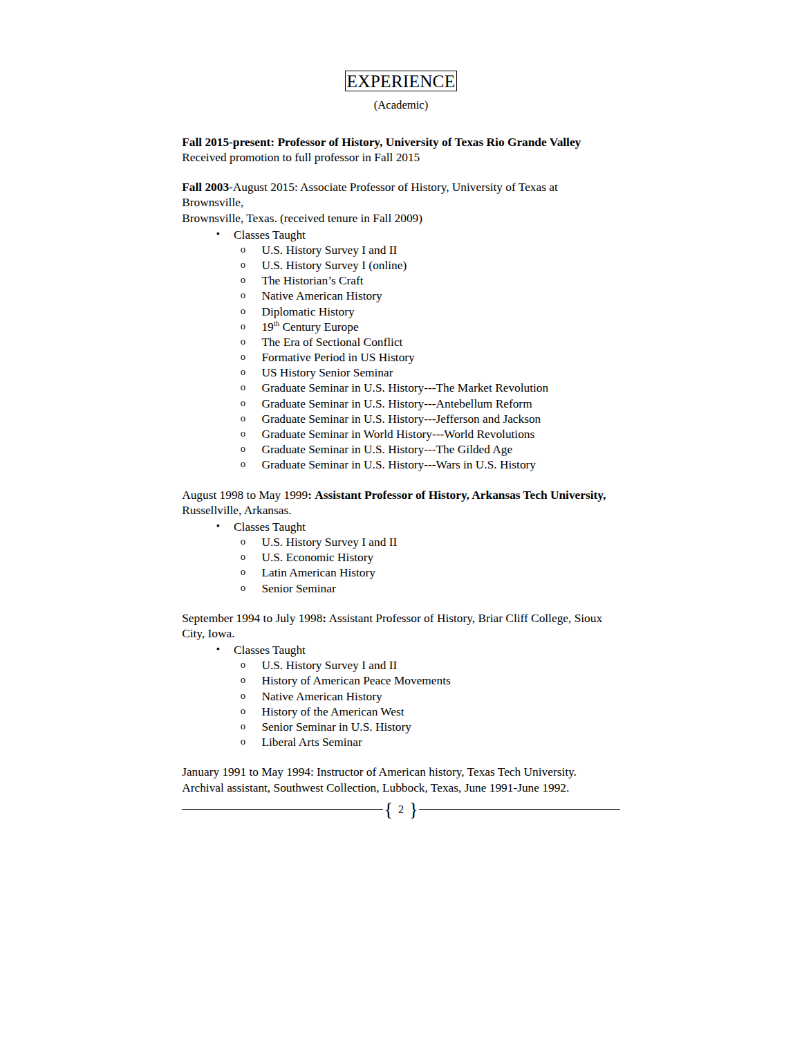EXPERIENCE
(Academic)
Fall 2015-present: Professor of History, University of Texas Rio Grande Valley
Received promotion to full professor in Fall 2015
Fall 2003-August 2015: Associate Professor of History, University of Texas at Brownsville,
Brownsville, Texas. (received tenure in Fall 2009)
Classes Taught
U.S. History Survey I and II
U.S. History Survey I (online)
The Historian’s Craft
Native American History
Diplomatic History
19th Century Europe
The Era of Sectional Conflict
Formative Period in US History
US History Senior Seminar
Graduate Seminar in U.S. History---The Market Revolution
Graduate Seminar in U.S. History---Antebellum Reform
Graduate Seminar in U.S. History---Jefferson and Jackson
Graduate Seminar in World History---World Revolutions
Graduate Seminar in U.S. History---The Gilded Age
Graduate Seminar in U.S. History---Wars in U.S. History
August 1998 to May 1999: Assistant Professor of History, Arkansas Tech University,
Russellville, Arkansas.
Classes Taught
U.S. History Survey I and II
U.S. Economic History
Latin American History
Senior Seminar
September 1994 to July 1998: Assistant Professor of History, Briar Cliff College, Sioux
City, Iowa.
Classes Taught
U.S. History Survey I and II
History of American Peace Movements
Native American History
History of the American West
Senior Seminar in U.S. History
Liberal Arts Seminar
January 1991 to May 1994: Instructor of American history, Texas Tech University.
Archival assistant, Southwest Collection, Lubbock, Texas, June 1991-June 1992.
{
2
}